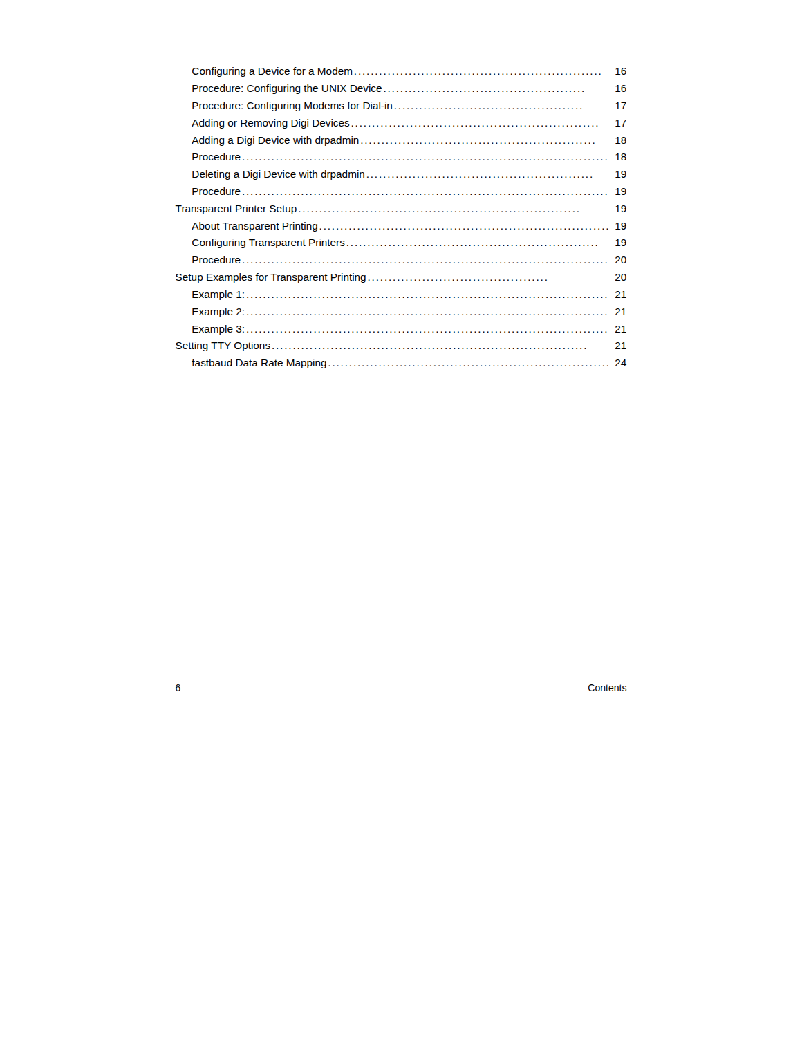Configuring a Device for a Modem........................................................... 16
Procedure: Configuring the UNIX Device................................................ 16
Procedure: Configuring Modems for Dial-in............................................. 17
Adding or Removing Digi Devices........................................................... 17
Adding a Digi Device with drpadmin........................................................ 18
Procedure................................................................................................... 18
Deleting a Digi Device with drpadmin...................................................... 19
Procedure................................................................................................... 19
Transparent Printer Setup................................................................... 19
About Transparent Printing..................................................................... 19
Configuring Transparent Printers............................................................ 19
Procedure................................................................................................... 20
Setup Examples for Transparent Printing........................................... 20
Example 1:................................................................................................ 21
Example 2:................................................................................................ 21
Example 3:................................................................................................ 21
Setting TTY Options........................................................................... 21
fastbaud Data Rate Mapping................................................................... 24
6 Contents